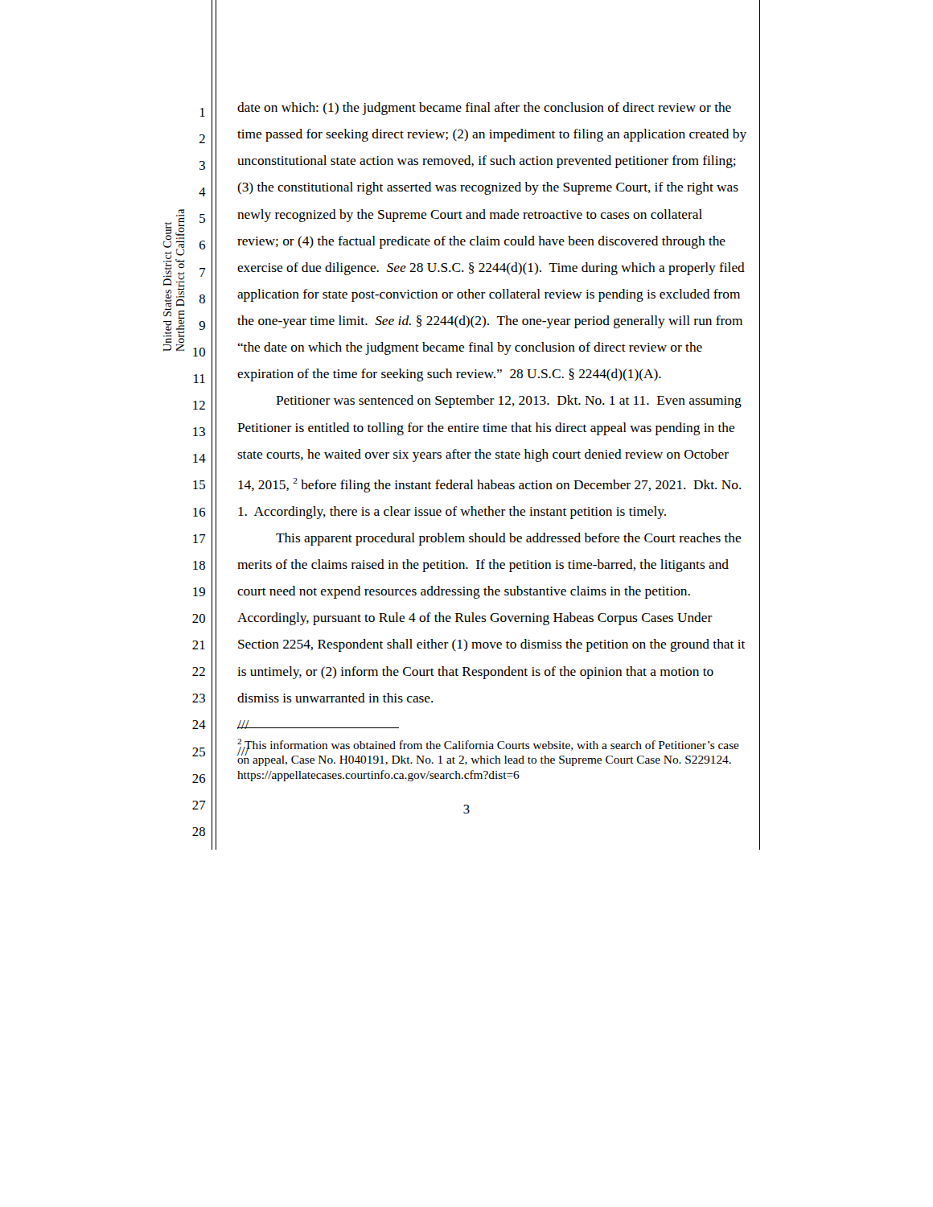1
2
3
4
5
6
7
8
9
10
11
12
13
14
15
16
17
18
19
20
21
22
23
24
25
26
27
28
United States District Court Northern District of California
date on which: (1) the judgment became final after the conclusion of direct review or the time passed for seeking direct review; (2) an impediment to filing an application created by unconstitutional state action was removed, if such action prevented petitioner from filing; (3) the constitutional right asserted was recognized by the Supreme Court, if the right was newly recognized by the Supreme Court and made retroactive to cases on collateral review; or (4) the factual predicate of the claim could have been discovered through the exercise of due diligence. See 28 U.S.C. § 2244(d)(1). Time during which a properly filed application for state post-conviction or other collateral review is pending is excluded from the one-year time limit. See id. § 2244(d)(2). The one-year period generally will run from “the date on which the judgment became final by conclusion of direct review or the expiration of the time for seeking such review.” 28 U.S.C. § 2244(d)(1)(A).
Petitioner was sentenced on September 12, 2013. Dkt. No. 1 at 11. Even assuming Petitioner is entitled to tolling for the entire time that his direct appeal was pending in the state courts, he waited over six years after the state high court denied review on October 14, 2015, 2 before filing the instant federal habeas action on December 27, 2021. Dkt. No. 1. Accordingly, there is a clear issue of whether the instant petition is timely.
This apparent procedural problem should be addressed before the Court reaches the merits of the claims raised in the petition. If the petition is time-barred, the litigants and court need not expend resources addressing the substantive claims in the petition. Accordingly, pursuant to Rule 4 of the Rules Governing Habeas Corpus Cases Under Section 2254, Respondent shall either (1) move to dismiss the petition on the ground that it is untimely, or (2) inform the Court that Respondent is of the opinion that a motion to dismiss is unwarranted in this case.
///
///
2 This information was obtained from the California Courts website, with a search of Petitioner’s case on appeal, Case No. H040191, Dkt. No. 1 at 2, which lead to the Supreme Court Case No. S229124. https://appellatecases.courtinfo.ca.gov/search.cfm?dist=6
3